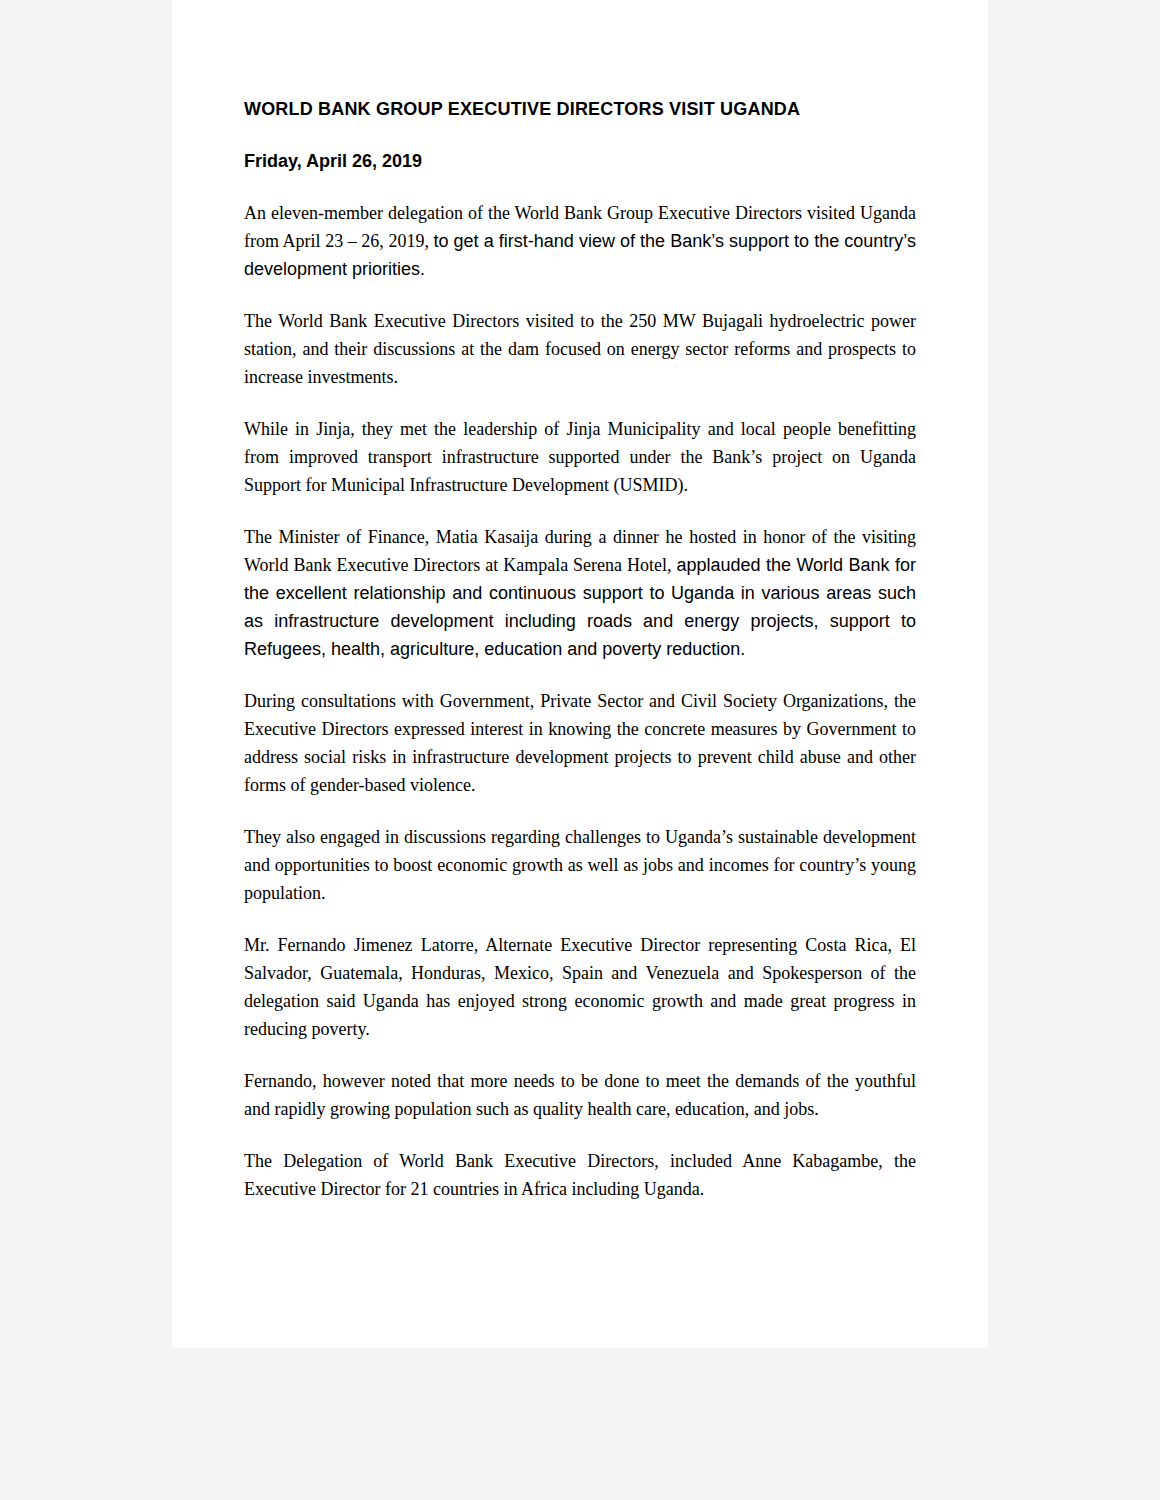WORLD BANK GROUP EXECUTIVE DIRECTORS VISIT UGANDA
Friday, April 26, 2019
An eleven-member delegation of the World Bank Group Executive Directors visited Uganda from April 23 – 26, 2019, to get a first-hand view of the Bank’s support to the country’s development priorities.
The World Bank Executive Directors visited to the 250 MW Bujagali hydroelectric power station, and their discussions at the dam focused on energy sector reforms and prospects to increase investments.
While in Jinja, they met the leadership of Jinja Municipality and local people benefitting from improved transport infrastructure supported under the Bank’s project on Uganda Support for Municipal Infrastructure Development (USMID).
The Minister of Finance, Matia Kasaija during a dinner he hosted in honor of the visiting World Bank Executive Directors at Kampala Serena Hotel, applauded the World Bank for the excellent relationship and continuous support to Uganda in various areas such as infrastructure development including roads and energy projects, support to Refugees, health, agriculture, education and poverty reduction.
During consultations with Government, Private Sector and Civil Society Organizations, the Executive Directors expressed interest in knowing the concrete measures by Government to address social risks in infrastructure development projects to prevent child abuse and other forms of gender-based violence.
They also engaged in discussions regarding challenges to Uganda’s sustainable development and opportunities to boost economic growth as well as jobs and incomes for country’s young population.
Mr. Fernando Jimenez Latorre, Alternate Executive Director representing Costa Rica, El Salvador, Guatemala, Honduras, Mexico, Spain and Venezuela and Spokesperson of the delegation said Uganda has enjoyed strong economic growth and made great progress in reducing poverty.
Fernando, however noted that more needs to be done to meet the demands of the youthful and rapidly growing population such as quality health care, education, and jobs.
The Delegation of World Bank Executive Directors, included Anne Kabagambe, the Executive Director for 21 countries in Africa including Uganda.